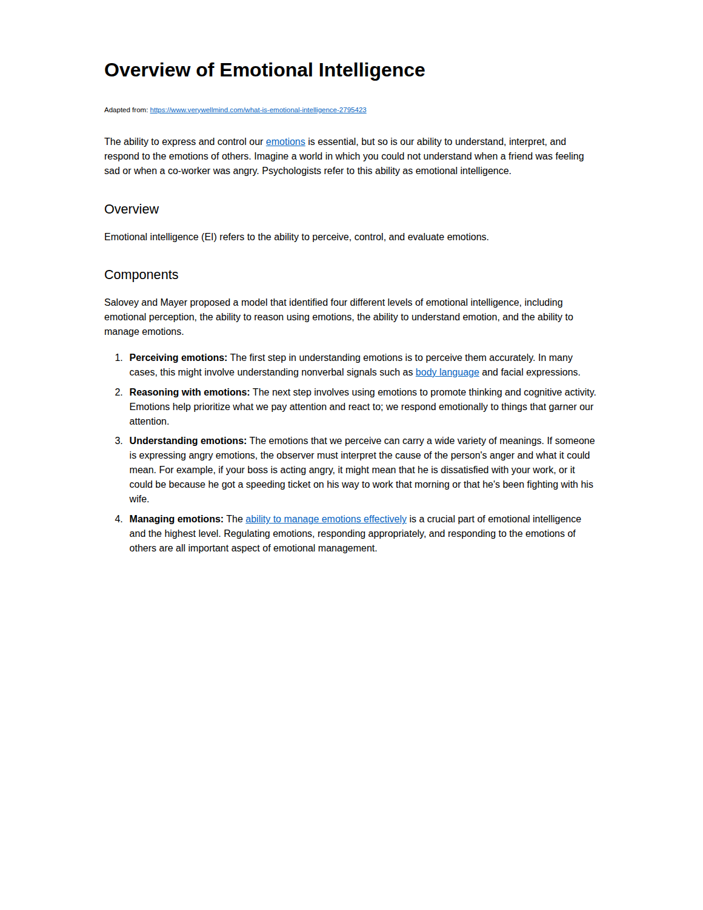Overview of Emotional Intelligence
Adapted from: https://www.verywellmind.com/what-is-emotional-intelligence-2795423
The ability to express and control our emotions is essential, but so is our ability to understand, interpret, and respond to the emotions of others. Imagine a world in which you could not understand when a friend was feeling sad or when a co-worker was angry. Psychologists refer to this ability as emotional intelligence.
Overview
Emotional intelligence (EI) refers to the ability to perceive, control, and evaluate emotions.
Components
Salovey and Mayer proposed a model that identified four different levels of emotional intelligence, including emotional perception, the ability to reason using emotions, the ability to understand emotion, and the ability to manage emotions.
Perceiving emotions: The first step in understanding emotions is to perceive them accurately. In many cases, this might involve understanding nonverbal signals such as body language and facial expressions.
Reasoning with emotions: The next step involves using emotions to promote thinking and cognitive activity. Emotions help prioritize what we pay attention and react to; we respond emotionally to things that garner our attention.
Understanding emotions: The emotions that we perceive can carry a wide variety of meanings. If someone is expressing angry emotions, the observer must interpret the cause of the person's anger and what it could mean. For example, if your boss is acting angry, it might mean that he is dissatisfied with your work, or it could be because he got a speeding ticket on his way to work that morning or that he's been fighting with his wife.
Managing emotions: The ability to manage emotions effectively is a crucial part of emotional intelligence and the highest level. Regulating emotions, responding appropriately, and responding to the emotions of others are all important aspect of emotional management.